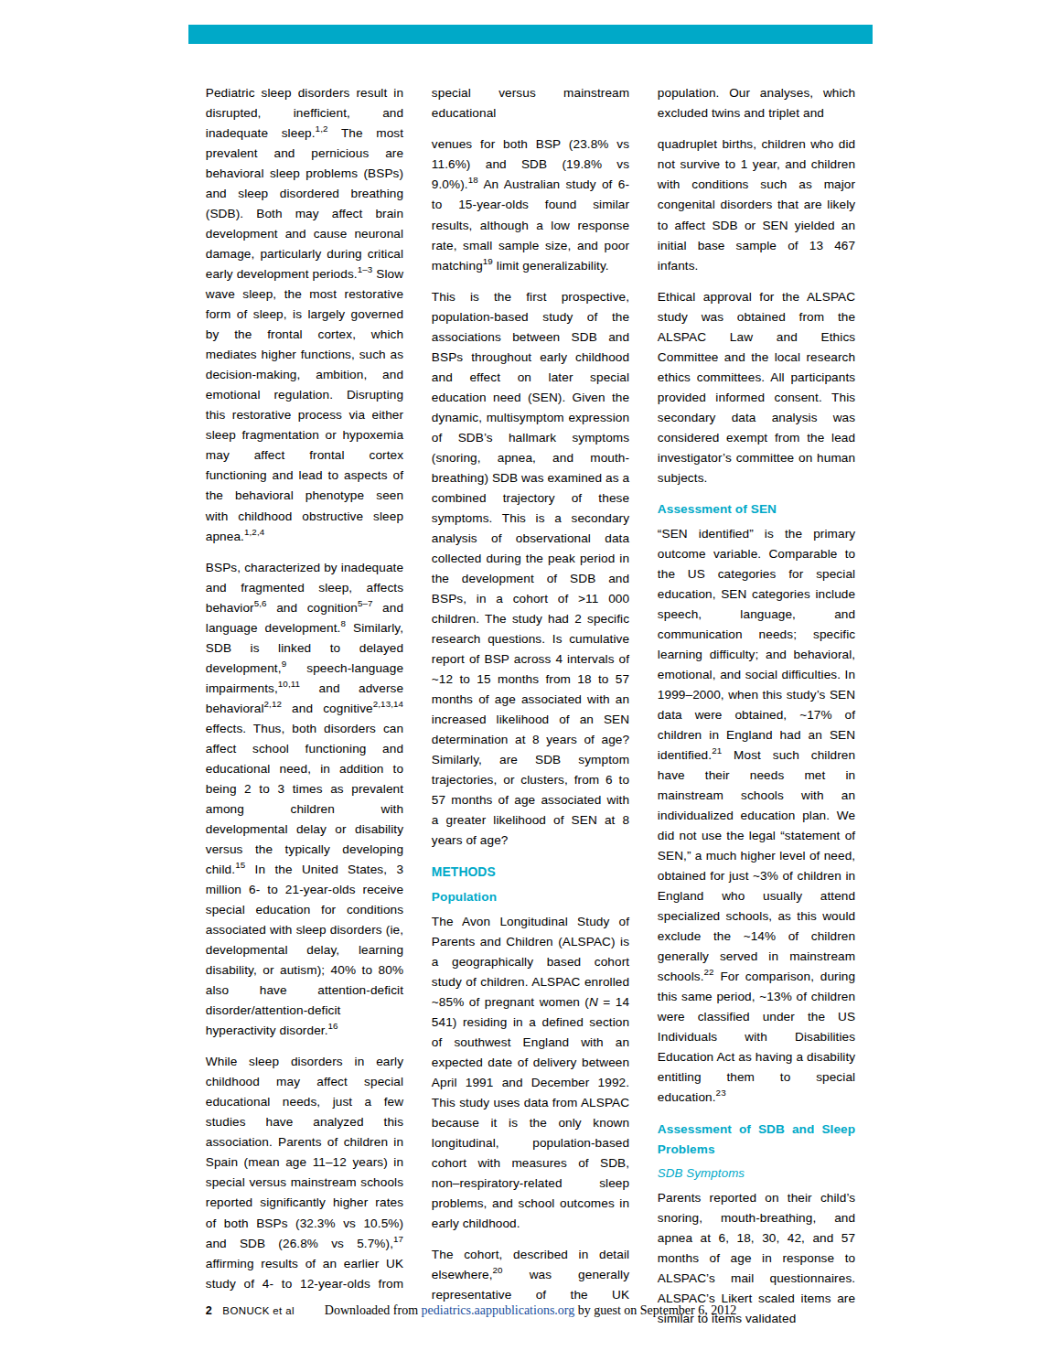Pediatric sleep disorders result in disrupted, inefficient, and inadequate sleep.1,2 The most prevalent and pernicious are behavioral sleep problems (BSPs) and sleep disordered breathing (SDB). Both may affect brain development and cause neuronal damage, particularly during critical early development periods.1–3 Slow wave sleep, the most restorative form of sleep, is largely governed by the frontal cortex, which mediates higher functions, such as decision-making, ambition, and emotional regulation. Disrupting this restorative process via either sleep fragmentation or hypoxemia may affect frontal cortex functioning and lead to aspects of the behavioral phenotype seen with childhood obstructive sleep apnea.1,2,4
BSPs, characterized by inadequate and fragmented sleep, affects behavior5,6 and cognition5–7 and language development.8 Similarly, SDB is linked to delayed development,9 speech-language impairments,10,11 and adverse behavioral2,12 and cognitive2,13,14 effects. Thus, both disorders can affect school functioning and educational need, in addition to being 2 to 3 times as prevalent among children with developmental delay or disability versus the typically developing child.15 In the United States, 3 million 6- to 21-year-olds receive special education for conditions associated with sleep disorders (ie, developmental delay, learning disability, or autism); 40% to 80% also have attention-deficit disorder/attention-deficit hyperactivity disorder.16
While sleep disorders in early childhood may affect special educational needs, just a few studies have analyzed this association. Parents of children in Spain (mean age 11–12 years) in special versus mainstream schools reported significantly higher rates of both BSPs (32.3% vs 10.5%) and SDB (26.8% vs 5.7%),17 affirming results of an earlier UK study of 4- to 12-year-olds from special versus mainstream educational
venues for both BSP (23.8% vs 11.6%) and SDB (19.8% vs 9.0%).18 An Australian study of 6- to 15-year-olds found similar results, although a low response rate, small sample size, and poor matching19 limit generalizability.
This is the first prospective, population-based study of the associations between SDB and BSPs throughout early childhood and effect on later special education need (SEN). Given the dynamic, multisymptom expression of SDB’s hallmark symptoms (snoring, apnea, and mouth-breathing) SDB was examined as a combined trajectory of these symptoms. This is a secondary analysis of observational data collected during the peak period in the development of SDB and BSPs, in a cohort of >11 000 children. The study had 2 specific research questions. Is cumulative report of BSP across 4 intervals of ~12 to 15 months from 18 to 57 months of age associated with an increased likelihood of an SEN determination at 8 years of age? Similarly, are SDB symptom trajectories, or clusters, from 6 to 57 months of age associated with a greater likelihood of SEN at 8 years of age?
METHODS
Population
The Avon Longitudinal Study of Parents and Children (ALSPAC) is a geographically based cohort study of children. ALSPAC enrolled ~85% of pregnant women (N = 14 541) residing in a defined section of southwest England with an expected date of delivery between April 1991 and December 1992. This study uses data from ALSPAC because it is the only known longitudinal, population-based cohort with measures of SDB, non–respiratory-related sleep problems, and school outcomes in early childhood.
The cohort, described in detail elsewhere,20 was generally representative of the UK population. Our analyses, which excluded twins and triplet and
quadruplet births, children who did not survive to 1 year, and children with conditions such as major congenital disorders that are likely to affect SDB or SEN yielded an initial base sample of 13 467 infants.
Ethical approval for the ALSPAC study was obtained from the ALSPAC Law and Ethics Committee and the local research ethics committees. All participants provided informed consent. This secondary data analysis was considered exempt from the lead investigator’s committee on human subjects.
Assessment of SEN
“SEN identified” is the primary outcome variable. Comparable to the US categories for special education, SEN categories include speech, language, and communication needs; specific learning difficulty; and behavioral, emotional, and social difficulties. In 1999–2000, when this study’s SEN data were obtained, ~17% of children in England had an SEN identified.21 Most such children have their needs met in mainstream schools with an individualized education plan. We did not use the legal “statement of SEN,” a much higher level of need, obtained for just ~3% of children in England who usually attend specialized schools, as this would exclude the ~14% of children generally served in mainstream schools.22 For comparison, during this same period, ~13% of children were classified under the US Individuals with Disabilities Education Act as having a disability entitling them to special education.23
Assessment of SDB and Sleep Problems
SDB Symptoms
Parents reported on their child’s snoring, mouth-breathing, and apnea at 6, 18, 30, 42, and 57 months of age in response to ALSPAC’s mail questionnaires. ALSPAC’s Likert scaled items are similar to items validated
2 BONUCK et al
Downloaded from pediatrics.aappublications.org by guest on September 6, 2012